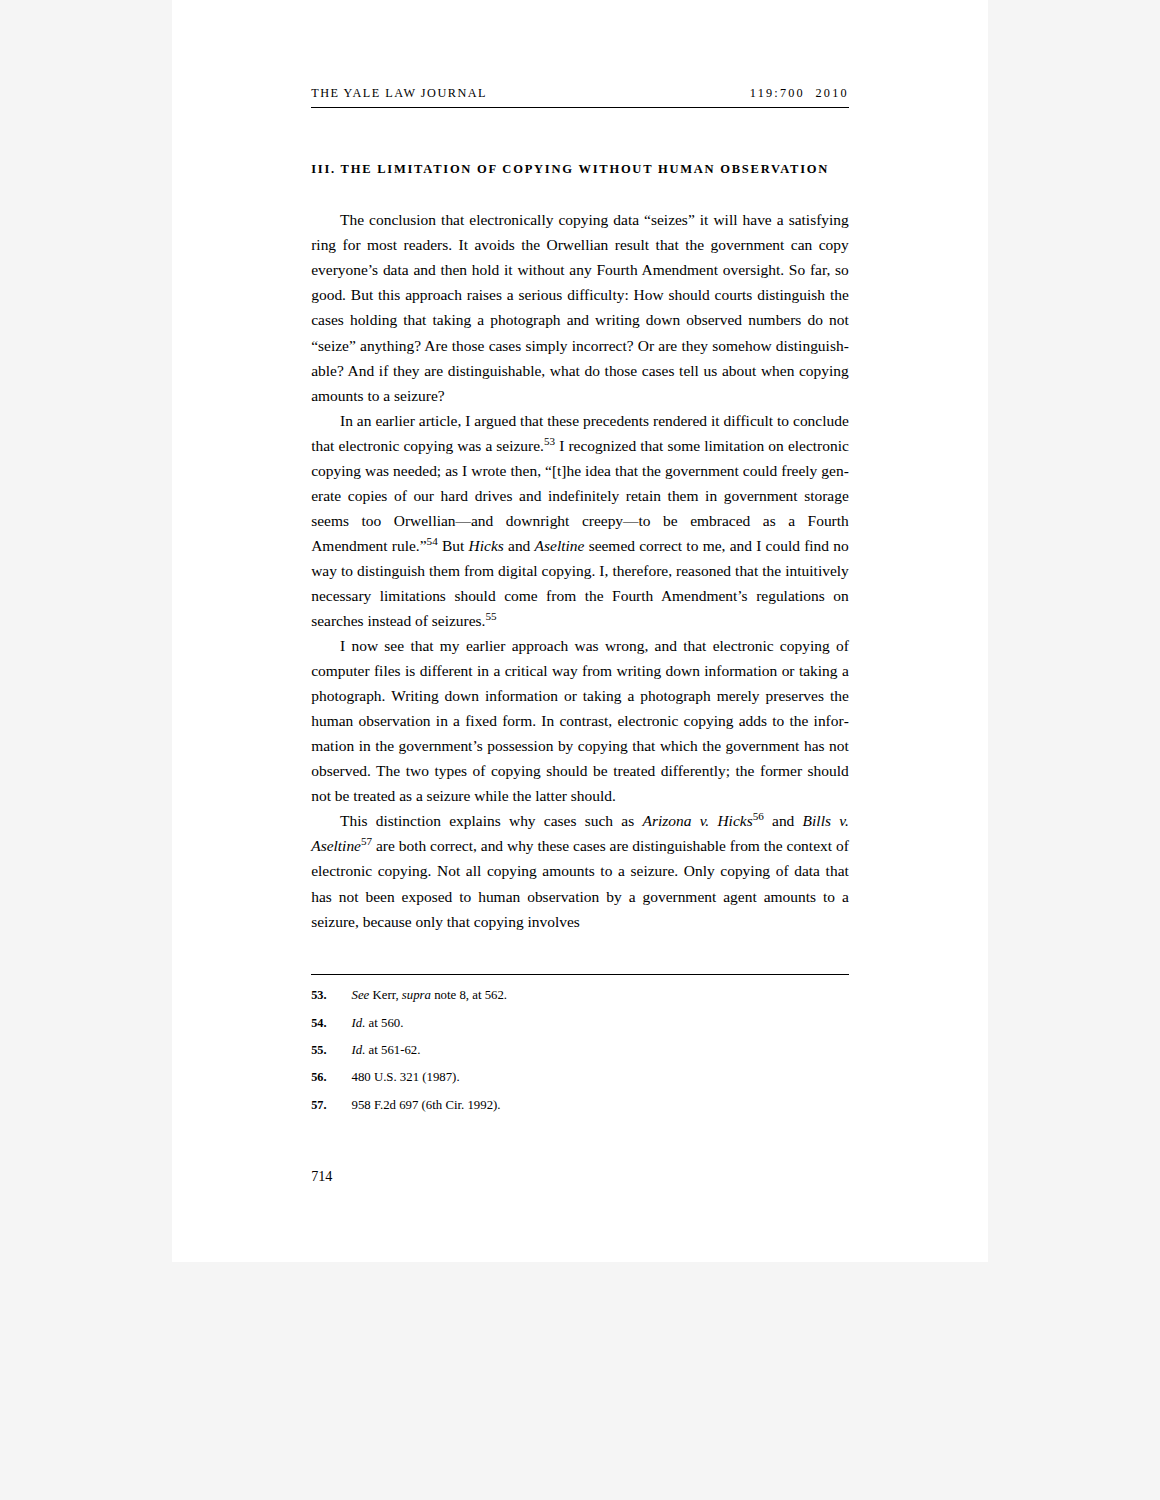The Yale Law Journal 119:700 2010
iii. the limitation of copying without human observation
The conclusion that electronically copying data “seizes” it will have a satisfying ring for most readers. It avoids the Orwellian result that the government can copy everyone’s data and then hold it without any Fourth Amendment oversight. So far, so good. But this approach raises a serious difficulty: How should courts distinguish the cases holding that taking a photograph and writing down observed numbers do not “seize” anything? Are those cases simply incorrect? Or are they somehow distinguishable? And if they are distinguishable, what do those cases tell us about when copying amounts to a seizure?
In an earlier article, I argued that these precedents rendered it difficult to conclude that electronic copying was a seizure.53 I recognized that some limitation on electronic copying was needed; as I wrote then, “[t]he idea that the government could freely generate copies of our hard drives and indefinitely retain them in government storage seems too Orwellian—and downright creepy—to be embraced as a Fourth Amendment rule.”54 But Hicks and Aseltine seemed correct to me, and I could find no way to distinguish them from digital copying. I, therefore, reasoned that the intuitively necessary limitations should come from the Fourth Amendment’s regulations on searches instead of seizures.55
I now see that my earlier approach was wrong, and that electronic copying of computer files is different in a critical way from writing down information or taking a photograph. Writing down information or taking a photograph merely preserves the human observation in a fixed form. In contrast, electronic copying adds to the information in the government’s possession by copying that which the government has not observed. The two types of copying should be treated differently; the former should not be treated as a seizure while the latter should.
This distinction explains why cases such as Arizona v. Hicks56 and Bills v. Aseltine57 are both correct, and why these cases are distinguishable from the context of electronic copying. Not all copying amounts to a seizure. Only copying of data that has not been exposed to human observation by a government agent amounts to a seizure, because only that copying involves
See Kerr, supra note 8, at 562.
Id. at 560.
Id. at 561-62.
480 U.S. 321 (1987).
958 F.2d 697 (6th Cir. 1992).
714